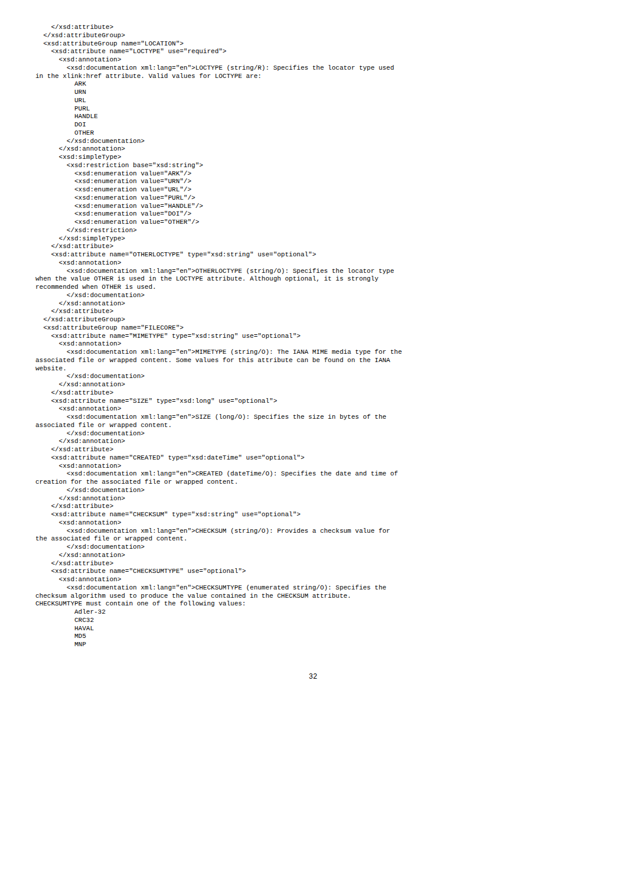</xsd:attribute>
  </xsd:attributeGroup>
  <xsd:attributeGroup name="LOCATION">
    <xsd:attribute name="LOCTYPE" use="required">
      <xsd:annotation>
        <xsd:documentation xml:lang="en">LOCTYPE (string/R): Specifies the locator type used
in the xlink:href attribute. Valid values for LOCTYPE are:
          ARK
          URN
          URL
          PURL
          HANDLE
          DOI
          OTHER
        </xsd:documentation>
      </xsd:annotation>
      <xsd:simpleType>
        <xsd:restriction base="xsd:string">
          <xsd:enumeration value="ARK"/>
          <xsd:enumeration value="URN"/>
          <xsd:enumeration value="URL"/>
          <xsd:enumeration value="PURL"/>
          <xsd:enumeration value="HANDLE"/>
          <xsd:enumeration value="DOI"/>
          <xsd:enumeration value="OTHER"/>
        </xsd:restriction>
      </xsd:simpleType>
    </xsd:attribute>
    <xsd:attribute name="OTHERLOCTYPE" type="xsd:string" use="optional">
      <xsd:annotation>
        <xsd:documentation xml:lang="en">OTHERLOCTYPE (string/O): Specifies the locator type
when the value OTHER is used in the LOCTYPE attribute. Although optional, it is strongly
recommended when OTHER is used.
        </xsd:documentation>
      </xsd:annotation>
    </xsd:attribute>
  </xsd:attributeGroup>
  <xsd:attributeGroup name="FILECORE">
    <xsd:attribute name="MIMETYPE" type="xsd:string" use="optional">
      <xsd:annotation>
        <xsd:documentation xml:lang="en">MIMETYPE (string/O): The IANA MIME media type for the
associated file or wrapped content. Some values for this attribute can be found on the IANA
website.
        </xsd:documentation>
      </xsd:annotation>
    </xsd:attribute>
    <xsd:attribute name="SIZE" type="xsd:long" use="optional">
      <xsd:annotation>
        <xsd:documentation xml:lang="en">SIZE (long/O): Specifies the size in bytes of the
associated file or wrapped content.
        </xsd:documentation>
      </xsd:annotation>
    </xsd:attribute>
    <xsd:attribute name="CREATED" type="xsd:dateTime" use="optional">
      <xsd:annotation>
        <xsd:documentation xml:lang="en">CREATED (dateTime/O): Specifies the date and time of
creation for the associated file or wrapped content.
        </xsd:documentation>
      </xsd:annotation>
    </xsd:attribute>
    <xsd:attribute name="CHECKSUM" type="xsd:string" use="optional">
      <xsd:annotation>
        <xsd:documentation xml:lang="en">CHECKSUM (string/O): Provides a checksum value for
the associated file or wrapped content.
        </xsd:documentation>
      </xsd:annotation>
    </xsd:attribute>
    <xsd:attribute name="CHECKSUMTYPE" use="optional">
      <xsd:annotation>
        <xsd:documentation xml:lang="en">CHECKSUMTYPE (enumerated string/O): Specifies the
checksum algorithm used to produce the value contained in the CHECKSUM attribute.
CHECKSUMTYPE must contain one of the following values:
          Adler-32
          CRC32
          HAVAL
          MD5
          MNP
32